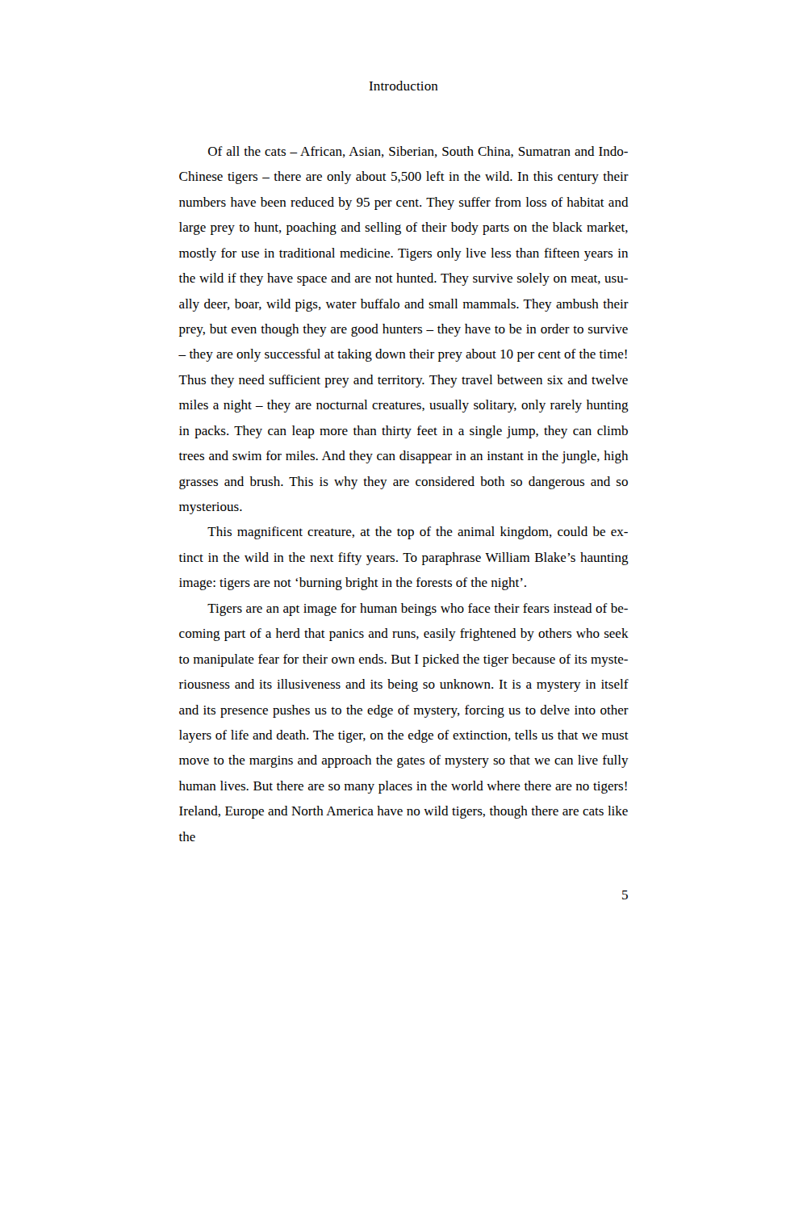Introduction
Of all the cats – African, Asian, Siberian, South China, Sumatran and Indo-Chinese tigers – there are only about 5,500 left in the wild. In this century their numbers have been reduced by 95 per cent. They suffer from loss of habitat and large prey to hunt, poaching and selling of their body parts on the black market, mostly for use in traditional medicine. Tigers only live less than fifteen years in the wild if they have space and are not hunted. They survive solely on meat, usually deer, boar, wild pigs, water buffalo and small mammals. They ambush their prey, but even though they are good hunters – they have to be in order to survive – they are only successful at taking down their prey about 10 per cent of the time! Thus they need sufficient prey and territory. They travel between six and twelve miles a night – they are nocturnal creatures, usually solitary, only rarely hunting in packs. They can leap more than thirty feet in a single jump, they can climb trees and swim for miles. And they can disappear in an instant in the jungle, high grasses and brush. This is why they are considered both so dangerous and so mysterious.
This magnificent creature, at the top of the animal kingdom, could be extinct in the wild in the next fifty years. To paraphrase William Blake’s haunting image: tigers are not ‘burning bright in the forests of the night’.
Tigers are an apt image for human beings who face their fears instead of becoming part of a herd that panics and runs, easily frightened by others who seek to manipulate fear for their own ends. But I picked the tiger because of its mysteriousness and its illusiveness and its being so unknown. It is a mystery in itself and its presence pushes us to the edge of mystery, forcing us to delve into other layers of life and death. The tiger, on the edge of extinction, tells us that we must move to the margins and approach the gates of mystery so that we can live fully human lives. But there are so many places in the world where there are no tigers! Ireland, Europe and North America have no wild tigers, though there are cats like the
5